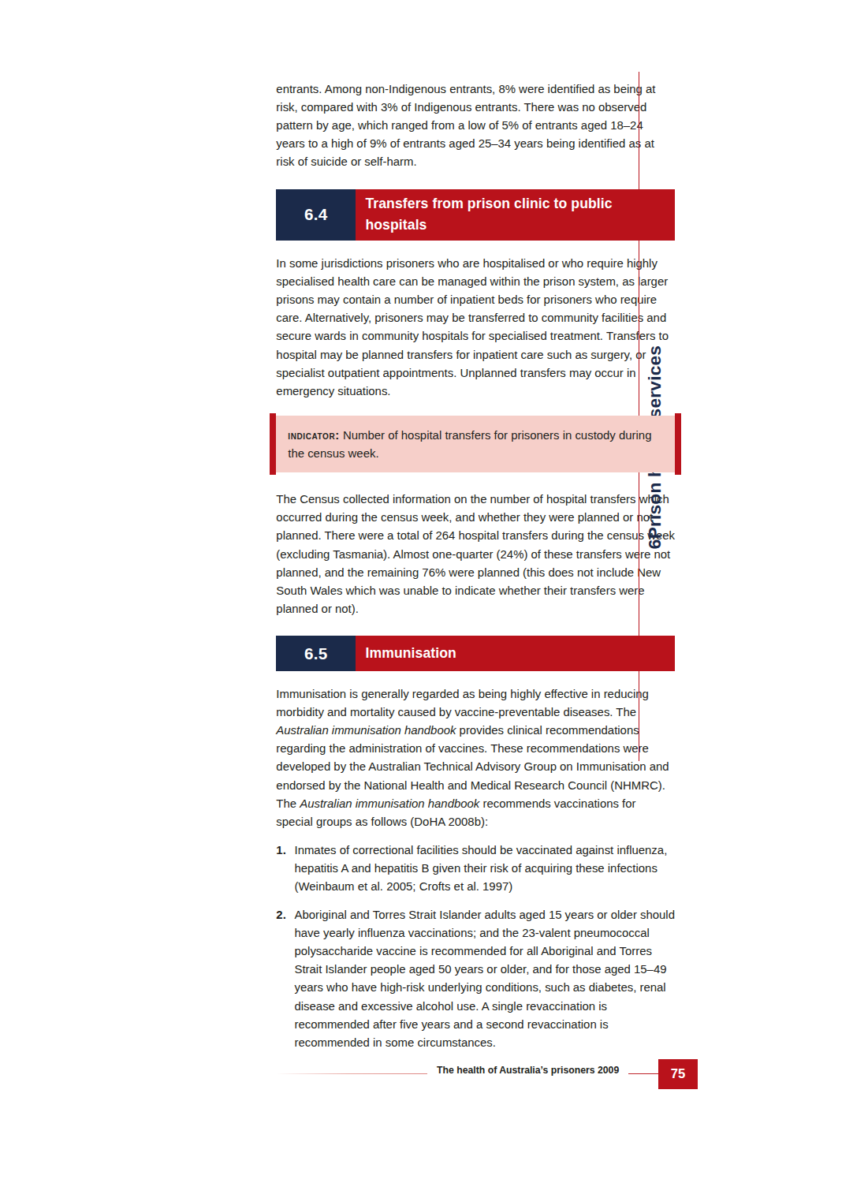6 Prison health services
entrants. Among non-Indigenous entrants, 8% were identified as being at risk, compared with 3% of Indigenous entrants. There was no observed pattern by age, which ranged from a low of 5% of entrants aged 18–24 years to a high of 9% of entrants aged 25–34 years being identified as at risk of suicide or self-harm.
6.4
Transfers from prison clinic to public hospitals
In some jurisdictions prisoners who are hospitalised or who require highly specialised health care can be managed within the prison system, as larger prisons may contain a number of inpatient beds for prisoners who require care. Alternatively, prisoners may be transferred to community facilities and secure wards in community hospitals for specialised treatment. Transfers to hospital may be planned transfers for inpatient care such as surgery, or specialist outpatient appointments. Unplanned transfers may occur in emergency situations.
Indicator: Number of hospital transfers for prisoners in custody during the census week.
The Census collected information on the number of hospital transfers which occurred during the census week, and whether they were planned or not planned. There were a total of 264 hospital transfers during the census week (excluding Tasmania). Almost one-quarter (24%) of these transfers were not planned, and the remaining 76% were planned (this does not include New South Wales which was unable to indicate whether their transfers were planned or not).
6.5
Immunisation
Immunisation is generally regarded as being highly effective in reducing morbidity and mortality caused by vaccine-preventable diseases. The Australian immunisation handbook provides clinical recommendations regarding the administration of vaccines. These recommendations were developed by the Australian Technical Advisory Group on Immunisation and endorsed by the National Health and Medical Research Council (NHMRC). The Australian immunisation handbook recommends vaccinations for special groups as follows (DoHA 2008b):
Inmates of correctional facilities should be vaccinated against influenza, hepatitis A and hepatitis B given their risk of acquiring these infections (Weinbaum et al. 2005; Crofts et al. 1997)
Aboriginal and Torres Strait Islander adults aged 15 years or older should have yearly influenza vaccinations; and the 23-valent pneumococcal polysaccharide vaccine is recommended for all Aboriginal and Torres Strait Islander people aged 50 years or older, and for those aged 15–49 years who have high-risk underlying conditions, such as diabetes, renal disease and excessive alcohol use. A single revaccination is recommended after five years and a second revaccination is recommended in some circumstances.
The health of Australia’s prisoners 2009
75